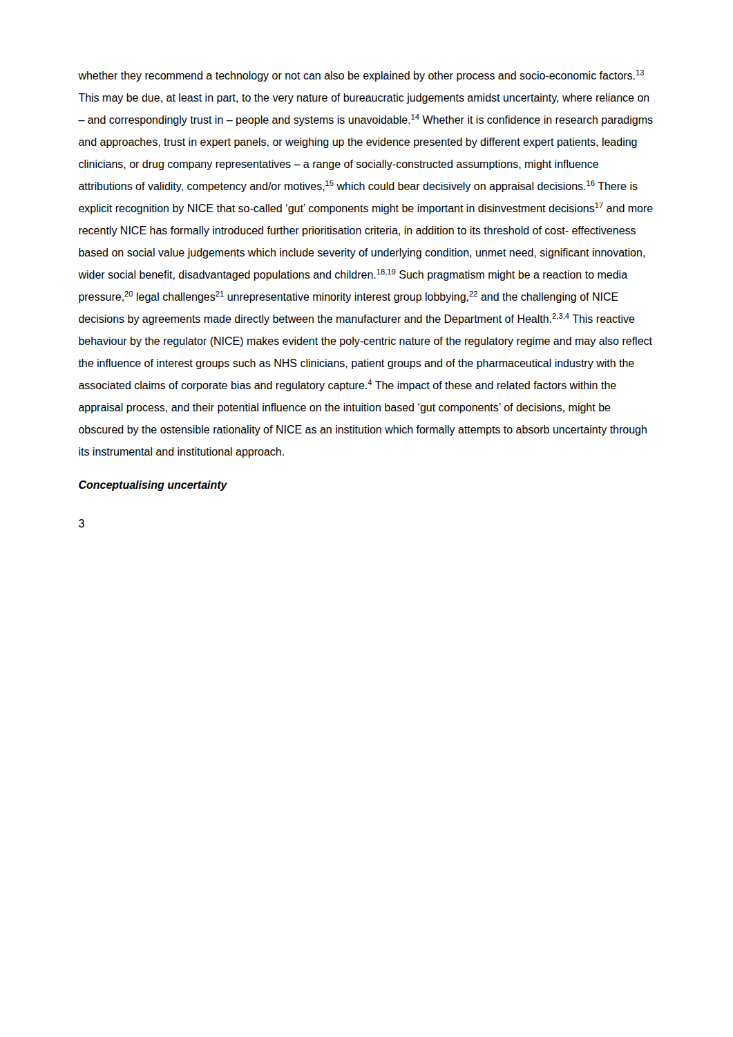whether they recommend a technology or not can also be explained by other process and socio-economic factors.13 This may be due, at least in part, to the very nature of bureaucratic judgements amidst uncertainty, where reliance on – and correspondingly trust in – people and systems is unavoidable.14 Whether it is confidence in research paradigms and approaches, trust in expert panels, or weighing up the evidence presented by different expert patients, leading clinicians, or drug company representatives – a range of socially-constructed assumptions, might influence attributions of validity, competency and/or motives,15 which could bear decisively on appraisal decisions.16 There is explicit recognition by NICE that so-called ‘gut’ components might be important in disinvestment decisions17 and more recently NICE has formally introduced further prioritisation criteria, in addition to its threshold of cost- effectiveness based on social value judgements which include severity of underlying condition, unmet need, significant innovation, wider social benefit, disadvantaged populations and children.18,19 Such pragmatism might be a reaction to media pressure,20 legal challenges21 unrepresentative minority interest group lobbying,22 and the challenging of NICE decisions by agreements made directly between the manufacturer and the Department of Health.2,3,4 This reactive behaviour by the regulator (NICE) makes evident the poly-centric nature of the regulatory regime and may also reflect the influence of interest groups such as NHS clinicians, patient groups and of the pharmaceutical industry with the associated claims of corporate bias and regulatory capture.4 The impact of these and related factors within the appraisal process, and their potential influence on the intuition based ‘gut components’ of decisions, might be obscured by the ostensible rationality of NICE as an institution which formally attempts to absorb uncertainty through its instrumental and institutional approach.
Conceptualising uncertainty
3